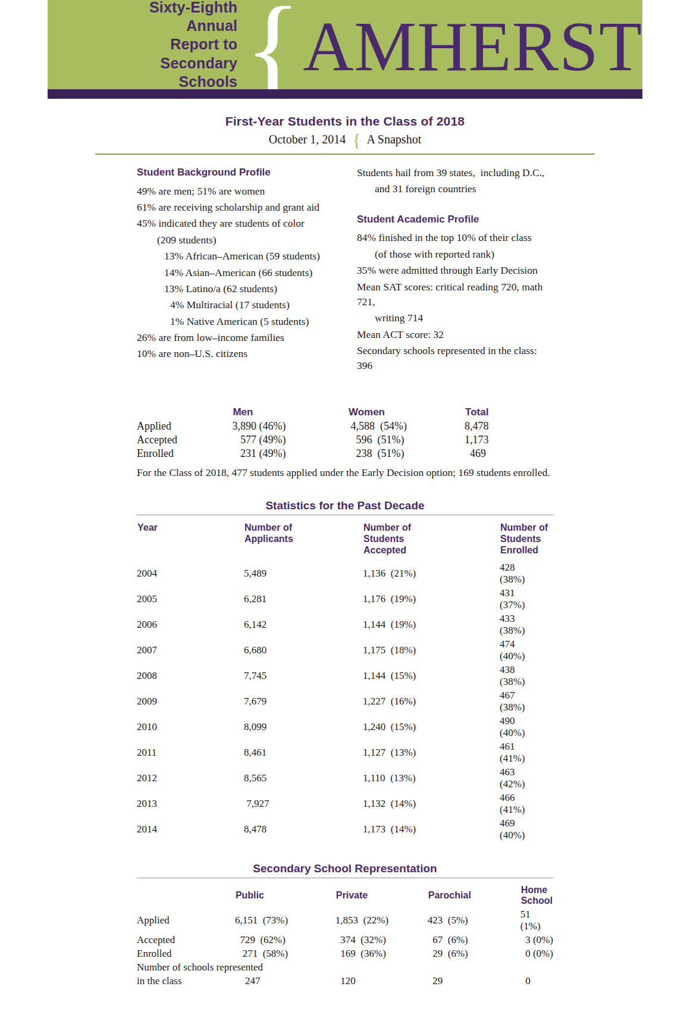Sixty-Eighth Annual
Report to
Secondary Schools
{
AMHERST
First-Year Students in the Class of 2018
October 1, 2014 { A Snapshot
Student Background Profile
49% are men; 51% are women
61% are receiving scholarship and grant aid
45% indicated they are students of color
(209 students)
13% African–American (59 students)
14% Asian–American (66 students)
13% Latino/a (62 students)
4% Multiracial (17 students)
1% Native American (5 students)
26% are from low–income families
10% are non–U.S. citizens
Students hail from 39 states, including D.C.,
and 31 foreign countries
Student Academic Profile
84% finished in the top 10% of their class
(of those with reported rank)
35% were admitted through Early Decision
Mean SAT scores: critical reading 720, math 721,
writing 714
Mean ACT score: 32
Secondary schools represented in the class: 396
| | Men | Women | Total |
| --- | --- | --- | --- |
| Applied | 3,890 (46%) | 4,588 (54%) | 8,478 |
| Accepted | 577 (49%) | 596 (51%) | 1,173 |
| Enrolled | 231 (49%) | 238 (51%) | 469 |
For the Class of 2018, 477 students applied under the Early Decision option; 169 students enrolled.
Statistics for the Past Decade
| Year | Number of Applicants | Number of Students Accepted | Number of Students Enrolled |
| --- | --- | --- | --- |
| 2004 | 5,489 | 1,136 (21%) | 428 (38%) |
| 2005 | 6,281 | 1,176 (19%) | 431 (37%) |
| 2006 | 6,142 | 1,144 (19%) | 433 (38%) |
| 2007 | 6,680 | 1,175 (18%) | 474 (40%) |
| 2008 | 7,745 | 1,144 (15%) | 438 (38%) |
| 2009 | 7,679 | 1,227 (16%) | 467 (38%) |
| 2010 | 8,099 | 1,240 (15%) | 490 (40%) |
| 2011 | 8,461 | 1,127 (13%) | 461 (41%) |
| 2012 | 8,565 | 1,110 (13%) | 463 (42%) |
| 2013 | 7,927 | 1,132 (14%) | 466 (41%) |
| 2014 | 8,478 | 1,173 (14%) | 469 (40%) |
Secondary School Representation
| | Public | Private | Parochial | Home School |
| --- | --- | --- | --- | --- |
| Applied | 6,151 (73%) | 1,853 (22%) | 423 (5%) | 51 (1%) |
| Accepted | 729 (62%) | 374 (32%) | 67 (6%) | 3 (0%) |
| Enrolled | 271 (58%) | 169 (36%) | 29 (6%) | 0 (0%) |
| Number of schools represented |
| in the class | 247 | 120 | 29 | 0 |